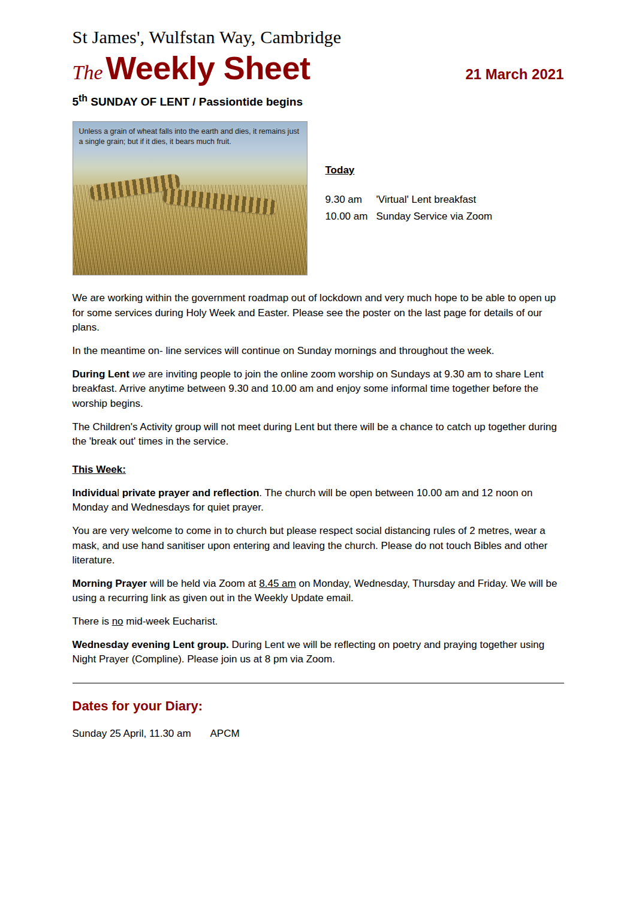St James', Wulfstan Way, Cambridge
The Weekly Sheet
21 March 2021
5th SUNDAY OF LENT / Passiontide begins
Unless a grain of wheat falls into the earth and dies, it remains just a single grain; but if it dies, it bears much fruit.
Today
| 9.30 am | 'Virtual' Lent breakfast |
| 10.00 am | Sunday Service via Zoom |
We are working within the government roadmap out of lockdown and very much hope to be able to open up for some services during Holy Week and Easter. Please see the poster on the last page for details of our plans.
In the meantime on- line services will continue on Sunday mornings and throughout the week.
During Lent we are inviting people to join the online zoom worship on Sundays at 9.30 am to share Lent breakfast. Arrive anytime between 9.30 and 10.00 am and enjoy some informal time together before the worship begins.
The Children's Activity group will not meet during Lent but there will be a chance to catch up together during the 'break out' times in the service.
This Week:
Individual private prayer and reflection. The church will be open between 10.00 am and 12 noon on Monday and Wednesdays for quiet prayer.
You are very welcome to come in to church but please respect social distancing rules of 2 metres, wear a mask, and use hand sanitiser upon entering and leaving the church. Please do not touch Bibles and other literature.
Morning Prayer will be held via Zoom at 8.45 am on Monday, Wednesday, Thursday and Friday. We will be using a recurring link as given out in the Weekly Update email.
There is no mid-week Eucharist.
Wednesday evening Lent group. During Lent we will be reflecting on poetry and praying together using Night Prayer (Compline). Please join us at 8 pm via Zoom.
Dates for your Diary:
Sunday 25 April, 11.30 am APCM